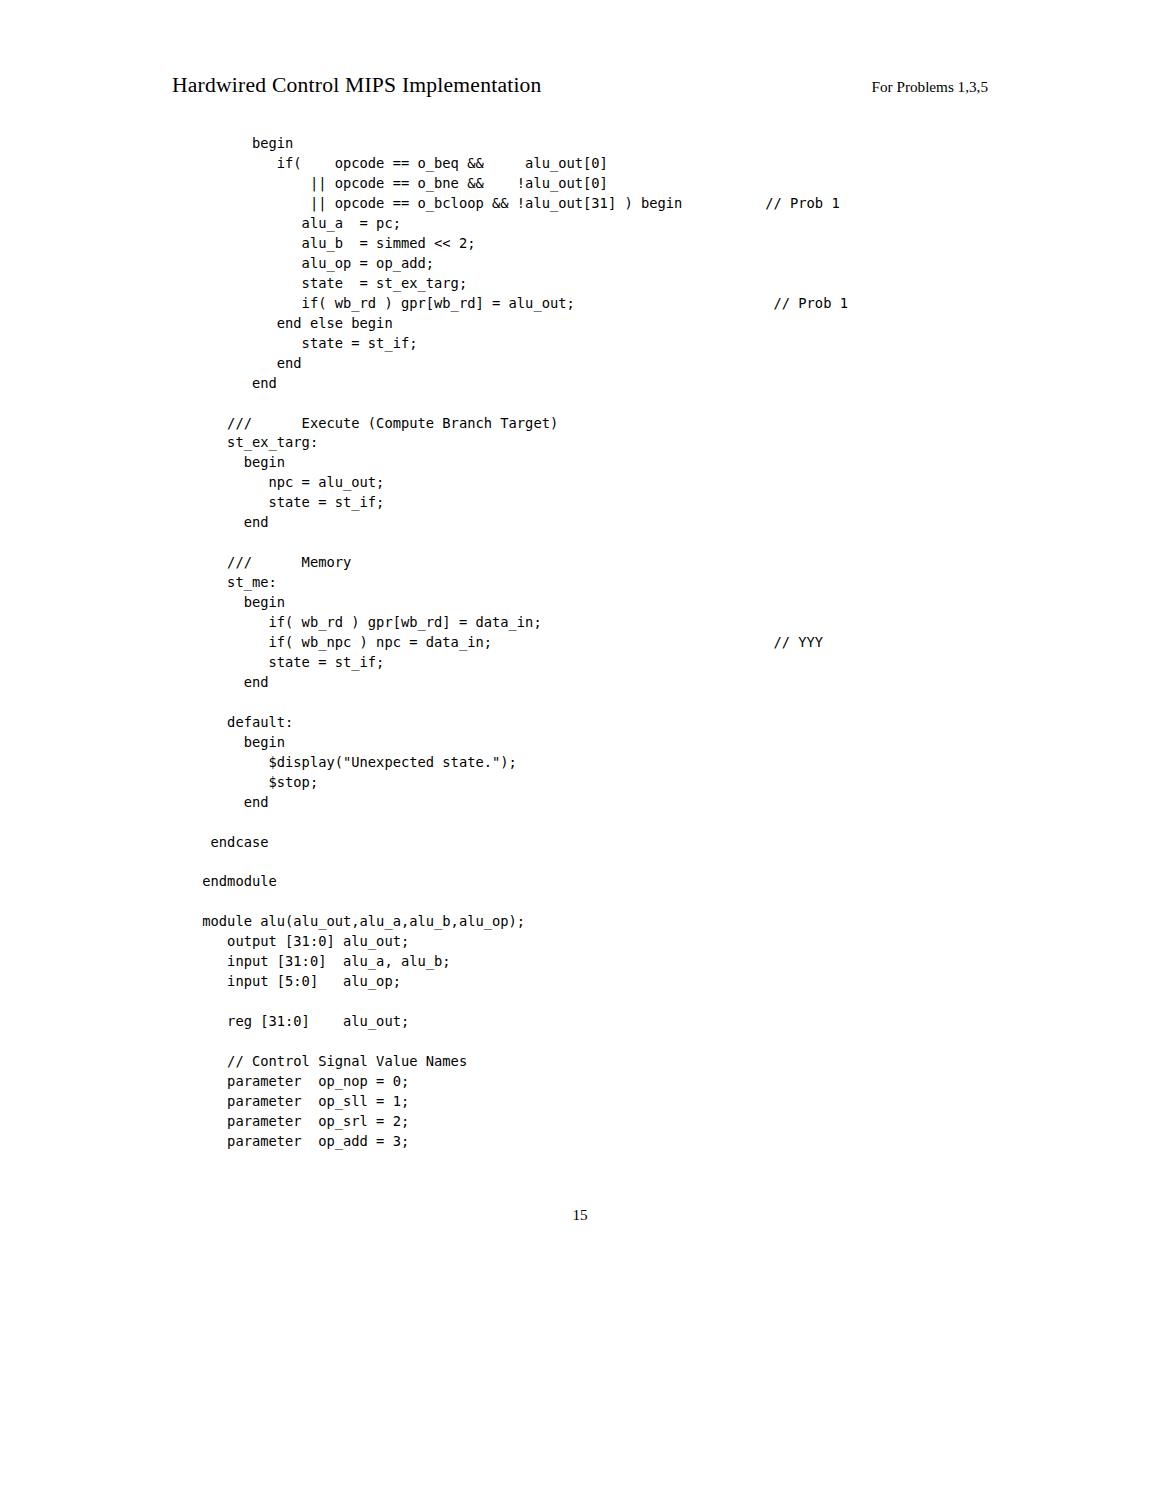Hardwired Control MIPS Implementation
For Problems 1,3,5
      begin
         if(    opcode == o_beq &&     alu_out[0]
             || opcode == o_bne &&    !alu_out[0]
             || opcode == o_bcloop && !alu_out[31] ) begin          // Prob 1
            alu_a  = pc;
            alu_b  = simmed << 2;
            alu_op = op_add;
            state  = st_ex_targ;
            if( wb_rd ) gpr[wb_rd] = alu_out;                        // Prob 1
         end else begin
            state = st_if;
         end
      end

   ///      Execute (Compute Branch Target)
   st_ex_targ:
     begin
        npc = alu_out;
        state = st_if;
     end

   ///      Memory
   st_me:
     begin
        if( wb_rd ) gpr[wb_rd] = data_in;
        if( wb_npc ) npc = data_in;                                  // YYY
        state = st_if;
     end

   default:
     begin
        $display("Unexpected state.");
        $stop;
     end

 endcase

endmodule

module alu(alu_out,alu_a,alu_b,alu_op);
   output [31:0] alu_out;
   input [31:0]  alu_a, alu_b;
   input [5:0]   alu_op;

   reg [31:0]    alu_out;

   // Control Signal Value Names
   parameter  op_nop = 0;
   parameter  op_sll = 1;
   parameter  op_srl = 2;
   parameter  op_add = 3;
15